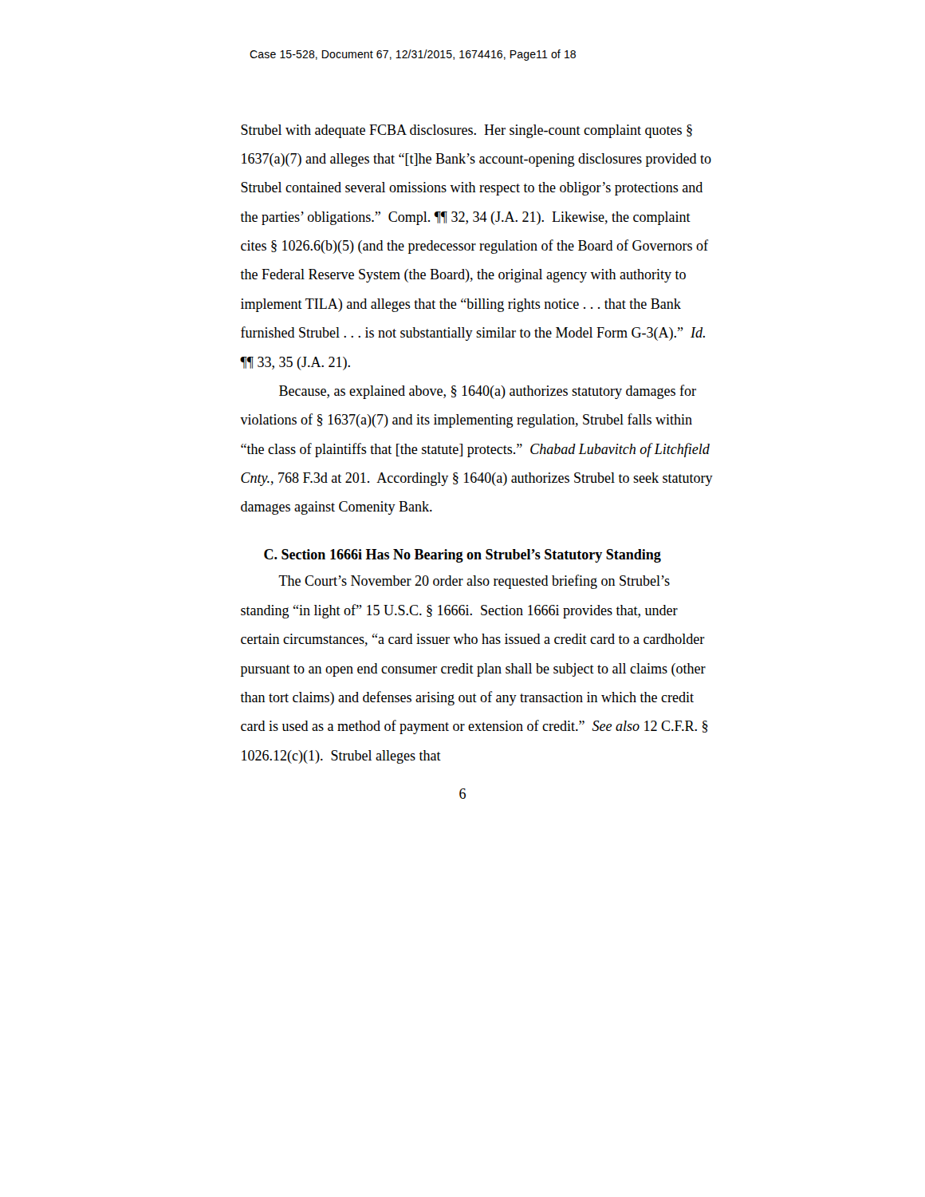Case 15-528, Document 67, 12/31/2015, 1674416, Page11 of 18
Strubel with adequate FCBA disclosures. Her single-count complaint quotes § 1637(a)(7) and alleges that “[t]he Bank’s account-opening disclosures provided to Strubel contained several omissions with respect to the obligor’s protections and the parties’ obligations.” Compl. ¶¶ 32, 34 (J.A. 21). Likewise, the complaint cites § 1026.6(b)(5) (and the predecessor regulation of the Board of Governors of the Federal Reserve System (the Board), the original agency with authority to implement TILA) and alleges that the “billing rights notice . . . that the Bank furnished Strubel . . . is not substantially similar to the Model Form G-3(A).” Id. ¶¶ 33, 35 (J.A. 21).
Because, as explained above, § 1640(a) authorizes statutory damages for violations of § 1637(a)(7) and its implementing regulation, Strubel falls within “the class of plaintiffs that [the statute] protects.” Chabad Lubavitch of Litchfield Cnty., 768 F.3d at 201. Accordingly § 1640(a) authorizes Strubel to seek statutory damages against Comenity Bank.
C. Section 1666i Has No Bearing on Strubel’s Statutory Standing
The Court’s November 20 order also requested briefing on Strubel’s standing “in light of” 15 U.S.C. § 1666i. Section 1666i provides that, under certain circumstances, “a card issuer who has issued a credit card to a cardholder pursuant to an open end consumer credit plan shall be subject to all claims (other than tort claims) and defenses arising out of any transaction in which the credit card is used as a method of payment or extension of credit.” See also 12 C.F.R. § 1026.12(c)(1). Strubel alleges that
6